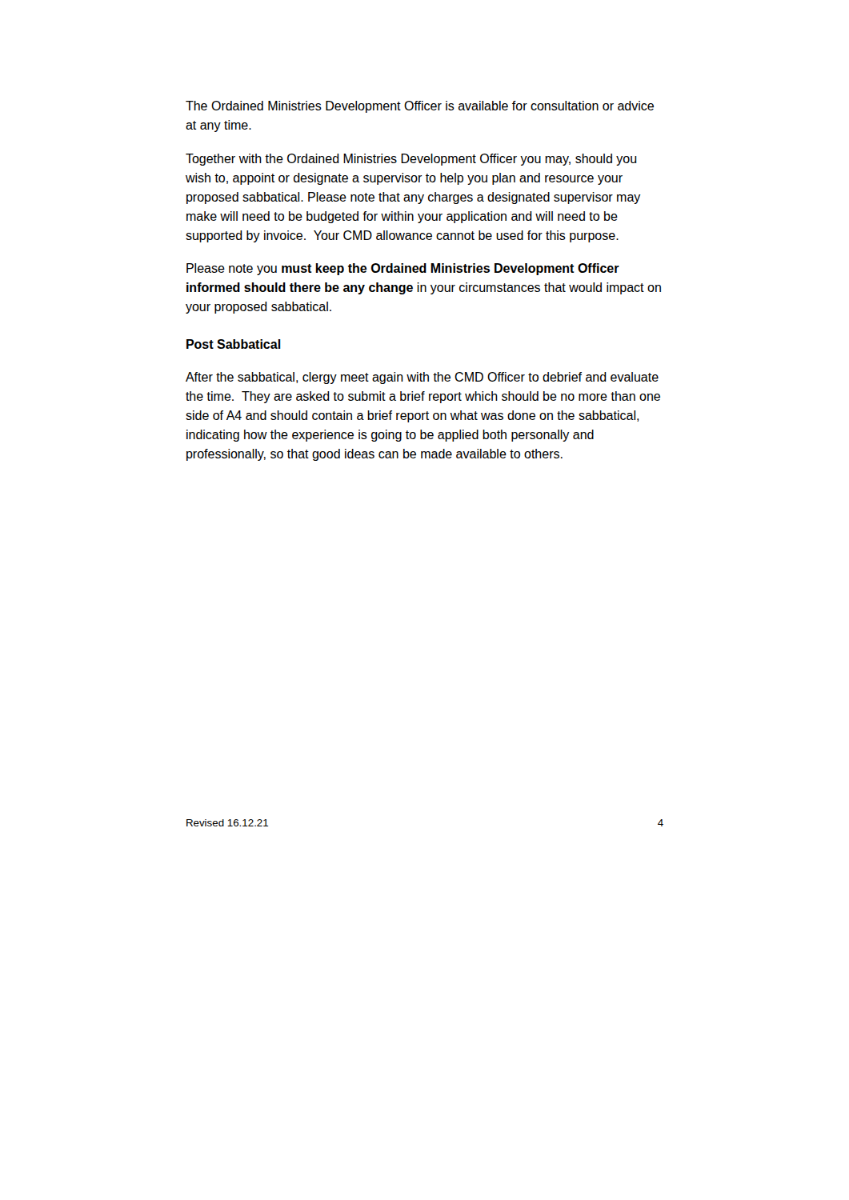The Ordained Ministries Development Officer is available for consultation or advice at any time.
Together with the Ordained Ministries Development Officer you may, should you wish to, appoint or designate a supervisor to help you plan and resource your proposed sabbatical. Please note that any charges a designated supervisor may make will need to be budgeted for within your application and will need to be supported by invoice. Your CMD allowance cannot be used for this purpose.
Please note you must keep the Ordained Ministries Development Officer informed should there be any change in your circumstances that would impact on your proposed sabbatical.
Post Sabbatical
After the sabbatical, clergy meet again with the CMD Officer to debrief and evaluate the time. They are asked to submit a brief report which should be no more than one side of A4 and should contain a brief report on what was done on the sabbatical, indicating how the experience is going to be applied both personally and professionally, so that good ideas can be made available to others.
Revised 16.12.21 4